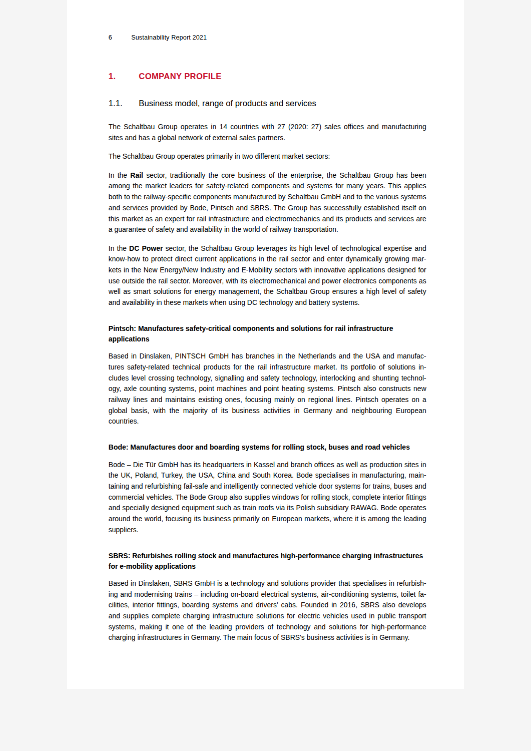6 Sustainability Report 2021
1. COMPANY PROFILE
1.1. Business model, range of products and services
The Schaltbau Group operates in 14 countries with 27 (2020: 27) sales offices and manufacturing sites and has a global network of external sales partners.
The Schaltbau Group operates primarily in two different market sectors:
In the Rail sector, traditionally the core business of the enterprise, the Schaltbau Group has been among the market leaders for safety-related components and systems for many years. This applies both to the railway-specific components manufactured by Schaltbau GmbH and to the various systems and services provided by Bode, Pintsch and SBRS. The Group has successfully established itself on this market as an expert for rail infrastructure and electromechanics and its products and services are a guarantee of safety and availability in the world of railway transportation.
In the DC Power sector, the Schaltbau Group leverages its high level of technological expertise and know-how to protect direct current applications in the rail sector and enter dynamically growing markets in the New Energy/New Industry and E-Mobility sectors with innovative applications designed for use outside the rail sector. Moreover, with its electromechanical and power electronics components as well as smart solutions for energy management, the Schaltbau Group ensures a high level of safety and availability in these markets when using DC technology and battery systems.
Pintsch: Manufactures safety-critical components and solutions for rail infrastructure applications
Based in Dinslaken, PINTSCH GmbH has branches in the Netherlands and the USA and manufactures safety-related technical products for the rail infrastructure market. Its portfolio of solutions includes level crossing technology, signalling and safety technology, interlocking and shunting technology, axle counting systems, point machines and point heating systems. Pintsch also constructs new railway lines and maintains existing ones, focusing mainly on regional lines. Pintsch operates on a global basis, with the majority of its business activities in Germany and neighbouring European countries.
Bode: Manufactures door and boarding systems for rolling stock, buses and road vehicles
Bode – Die Tür GmbH has its headquarters in Kassel and branch offices as well as production sites in the UK, Poland, Turkey, the USA, China and South Korea. Bode specialises in manufacturing, maintaining and refurbishing fail-safe and intelligently connected vehicle door systems for trains, buses and commercial vehicles. The Bode Group also supplies windows for rolling stock, complete interior fittings and specially designed equipment such as train roofs via its Polish subsidiary RAWAG. Bode operates around the world, focusing its business primarily on European markets, where it is among the leading suppliers.
SBRS: Refurbishes rolling stock and manufactures high-performance charging infrastructures for e-mobility applications
Based in Dinslaken, SBRS GmbH is a technology and solutions provider that specialises in refurbishing and modernising trains – including on-board electrical systems, air-conditioning systems, toilet facilities, interior fittings, boarding systems and drivers' cabs. Founded in 2016, SBRS also develops and supplies complete charging infrastructure solutions for electric vehicles used in public transport systems, making it one of the leading providers of technology and solutions for high-performance charging infrastructures in Germany. The main focus of SBRS's business activities is in Germany.